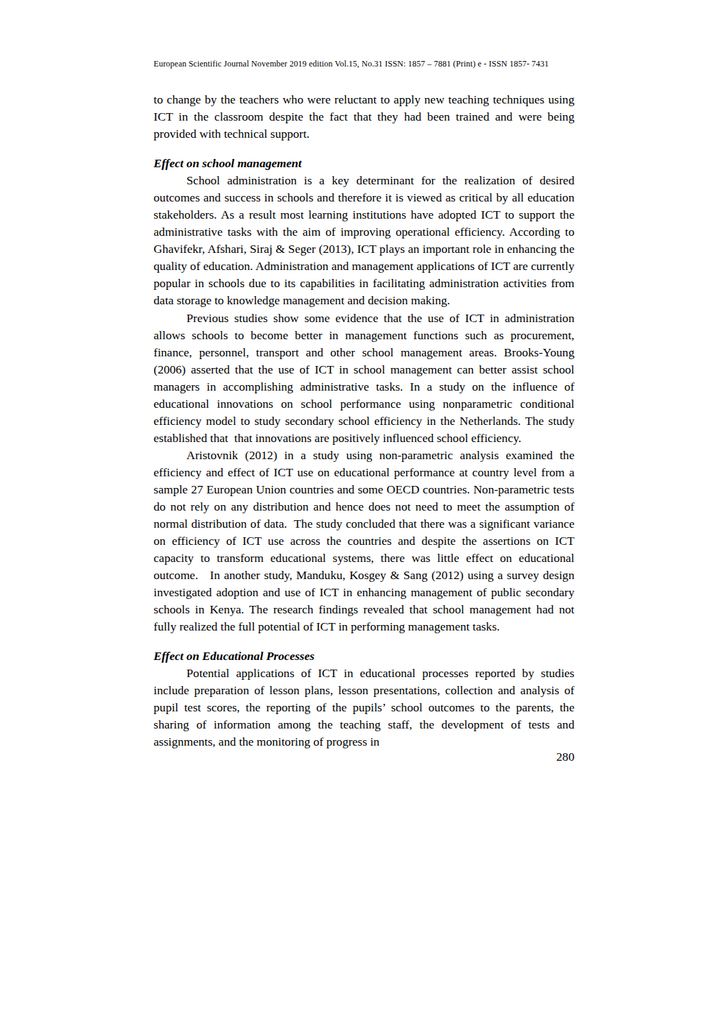European Scientific Journal November 2019 edition Vol.15, No.31 ISSN: 1857 – 7881 (Print) e - ISSN 1857- 7431
to change by the teachers who were reluctant to apply new teaching techniques using ICT in the classroom despite the fact that they had been trained and were being provided with technical support.
Effect on school management
School administration is a key determinant for the realization of desired outcomes and success in schools and therefore it is viewed as critical by all education stakeholders. As a result most learning institutions have adopted ICT to support the administrative tasks with the aim of improving operational efficiency. According to Ghavifekr, Afshari, Siraj & Seger (2013), ICT plays an important role in enhancing the quality of education. Administration and management applications of ICT are currently popular in schools due to its capabilities in facilitating administration activities from data storage to knowledge management and decision making.
Previous studies show some evidence that the use of ICT in administration allows schools to become better in management functions such as procurement, finance, personnel, transport and other school management areas. Brooks-Young (2006) asserted that the use of ICT in school management can better assist school managers in accomplishing administrative tasks. In a study on the influence of educational innovations on school performance using nonparametric conditional efficiency model to study secondary school efficiency in the Netherlands. The study established that that innovations are positively influenced school efficiency.
Aristovnik (2012) in a study using non-parametric analysis examined the efficiency and effect of ICT use on educational performance at country level from a sample 27 European Union countries and some OECD countries. Non-parametric tests do not rely on any distribution and hence does not need to meet the assumption of normal distribution of data. The study concluded that there was a significant variance on efficiency of ICT use across the countries and despite the assertions on ICT capacity to transform educational systems, there was little effect on educational outcome. In another study, Manduku, Kosgey & Sang (2012) using a survey design investigated adoption and use of ICT in enhancing management of public secondary schools in Kenya. The research findings revealed that school management had not fully realized the full potential of ICT in performing management tasks.
Effect on Educational Processes
Potential applications of ICT in educational processes reported by studies include preparation of lesson plans, lesson presentations, collection and analysis of pupil test scores, the reporting of the pupils’ school outcomes to the parents, the sharing of information among the teaching staff, the development of tests and assignments, and the monitoring of progress in
280